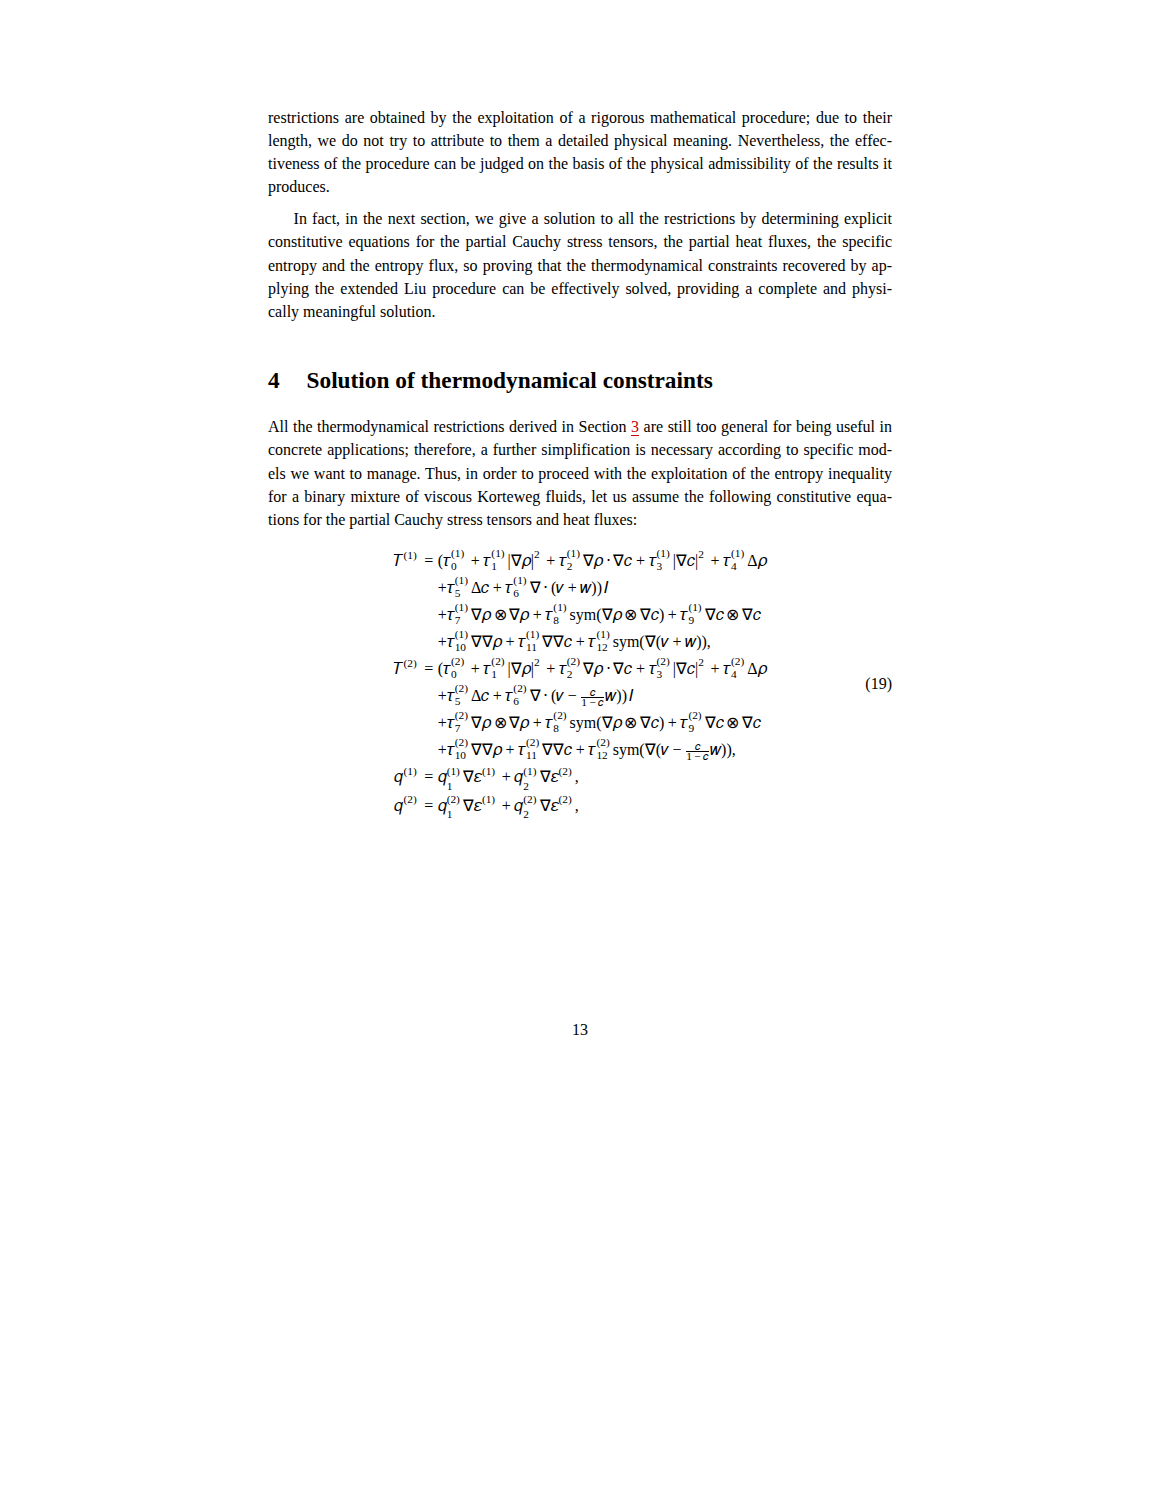restrictions are obtained by the exploitation of a rigorous mathematical procedure; due to their length, we do not try to attribute to them a detailed physical meaning. Nevertheless, the effectiveness of the procedure can be judged on the basis of the physical admissibility of the results it produces.
In fact, in the next section, we give a solution to all the restrictions by determining explicit constitutive equations for the partial Cauchy stress tensors, the partial heat fluxes, the specific entropy and the entropy flux, so proving that the thermodynamical constraints recovered by applying the extended Liu procedure can be effectively solved, providing a complete and physically meaningful solution.
4 Solution of thermodynamical constraints
All the thermodynamical restrictions derived in Section 3 are still too general for being useful in concrete applications; therefore, a further simplification is necessary according to specific models we want to manage. Thus, in order to proceed with the exploitation of the entropy inequality for a binary mixture of viscous Korteweg fluids, let us assume the following constitutive equations for the partial Cauchy stress tensors and heat fluxes:
| T ( 1 ) | = | ( τ 0 ( 1 ) + τ 1 ( 1 ) / ∇ ρ / 2 + τ 2 ( 1 ) ∇ ρ ⋅ ∇ c + τ 3 ( 1 ) / ∇ c / 2 + τ 4 ( 1 ) Δ ρ |
| | | + τ 5 ( 1 ) Δ c + τ 6 ( 1 ) ∇ ⋅ ( v + w ) ) I |
| | | + τ 7 ( 1 ) ∇ ρ ⊗ ∇ ρ + τ 8 ( 1 ) sym ( ∇ ρ ⊗ ∇ c ) + τ 9 ( 1 ) ∇ c ⊗ ∇ c |
| | | + τ 10 ( 1 ) ∇ ∇ ρ + τ 11 ( 1 ) ∇ ∇ c + τ 12 ( 1 ) sym ( ∇ ( v + w ) ) , |
| T ( 2 ) | = | ( τ 0 ( 2 ) + τ 1 ( 2 ) / ∇ ρ / 2 + τ 2 ( 2 ) ∇ ρ ⋅ ∇ c + τ 3 ( 2 ) / ∇ c / 2 + τ 4 ( 2 ) Δ ρ |
| | | + τ 5 ( 2 ) Δ c + τ 6 ( 2 ) ∇ ⋅ ( v − c 1 − c w ) ) I |
| | | + τ 7 ( 2 ) ∇ ρ ⊗ ∇ ρ + τ 8 ( 2 ) sym ( ∇ ρ ⊗ ∇ c ) + τ 9 ( 2 ) ∇ c ⊗ ∇ c |
| | | + τ 10 ( 2 ) ∇ ∇ ρ + τ 11 ( 2 ) ∇ ∇ c + τ 12 ( 2 ) sym ( ∇ ( v − c 1 − c w ) ) , |
| q ( 1 ) | = | q 1 ( 1 ) ∇ ε ( 1 ) + q 2 ( 1 ) ∇ ε ( 2 ) , |
| q ( 2 ) | = | q 1 ( 2 ) ∇ ε ( 1 ) + q 2 ( 2 ) ∇ ε ( 2 ) , |
(19)
13